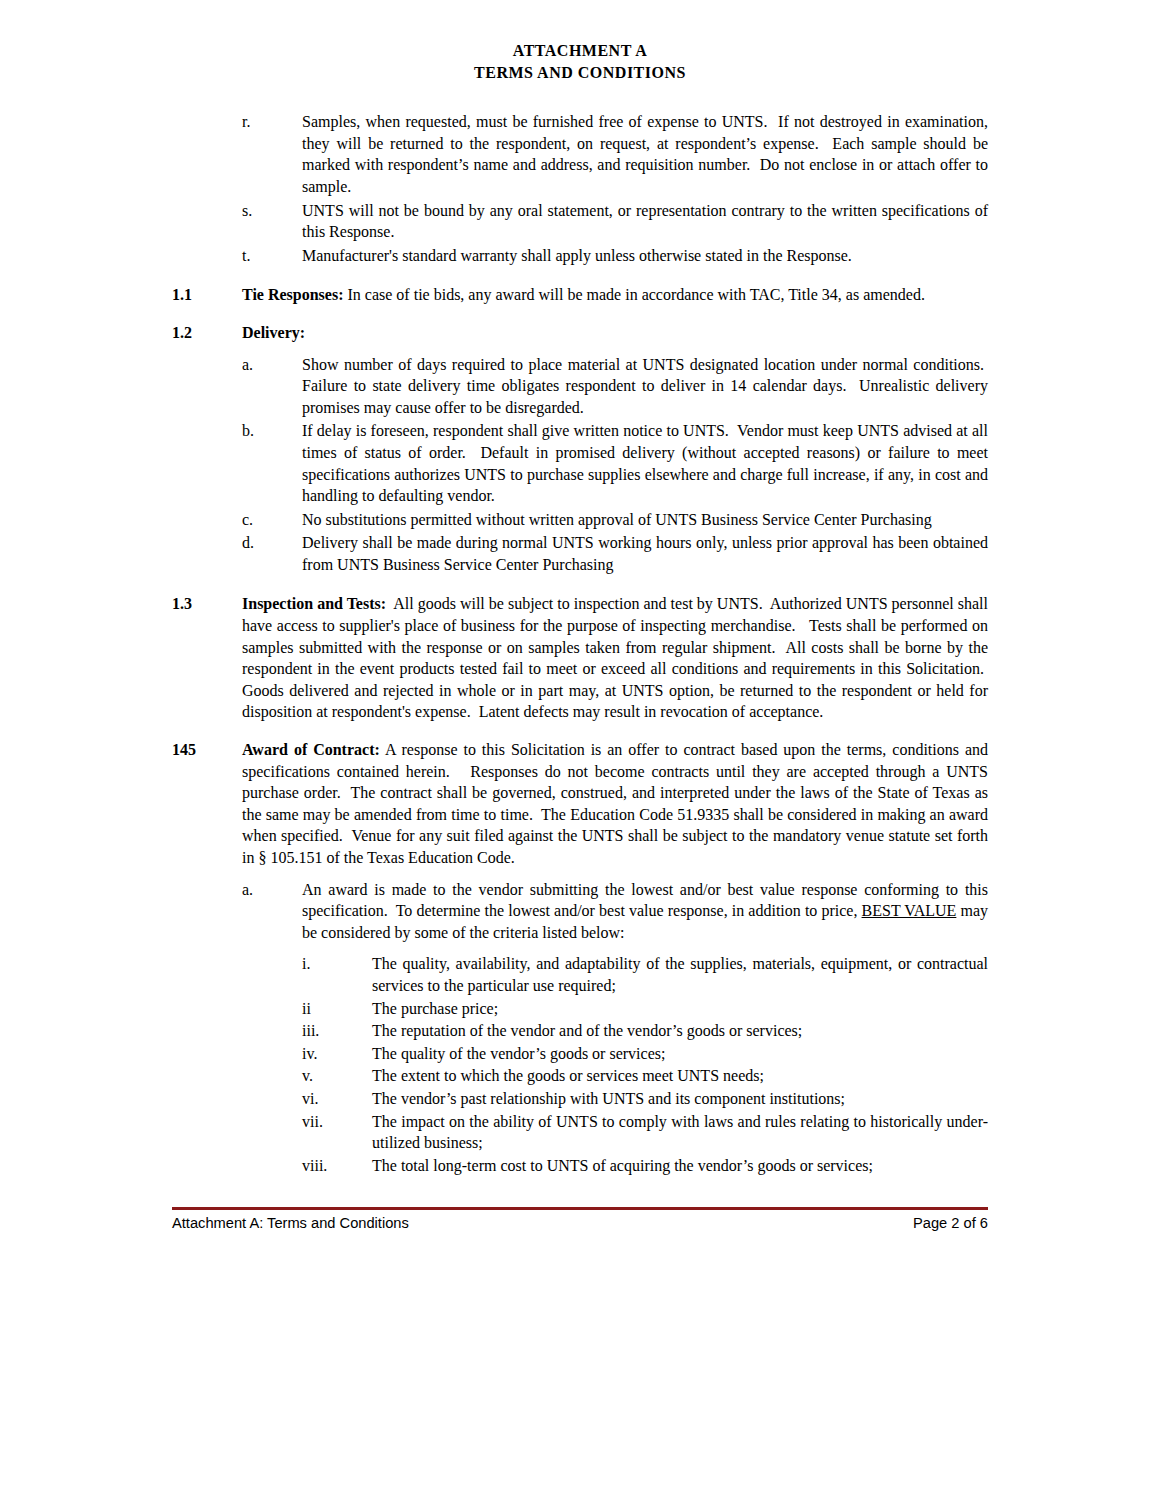ATTACHMENT A
TERMS AND CONDITIONS
r.
Samples, when requested, must be furnished free of expense to UNTS. If not destroyed in examination, they will be returned to the respondent, on request, at respondent’s expense. Each sample should be marked with respondent’s name and address, and requisition number. Do not enclose in or attach offer to sample.
s.
UNTS will not be bound by any oral statement, or representation contrary to the written specifications of this Response.
t.
Manufacturer's standard warranty shall apply unless otherwise stated in the Response.
1.1
Tie Responses: In case of tie bids, any award will be made in accordance with TAC, Title 34, as amended.
1.2
Delivery:
a.
Show number of days required to place material at UNTS designated location under normal conditions. Failure to state delivery time obligates respondent to deliver in 14 calendar days. Unrealistic delivery promises may cause offer to be disregarded.
b.
If delay is foreseen, respondent shall give written notice to UNTS. Vendor must keep UNTS advised at all times of status of order. Default in promised delivery (without accepted reasons) or failure to meet specifications authorizes UNTS to purchase supplies elsewhere and charge full increase, if any, in cost and handling to defaulting vendor.
c.
No substitutions permitted without written approval of UNTS Business Service Center Purchasing
d.
Delivery shall be made during normal UNTS working hours only, unless prior approval has been obtained from UNTS Business Service Center Purchasing
1.3
Inspection and Tests: All goods will be subject to inspection and test by UNTS. Authorized UNTS personnel shall have access to supplier's place of business for the purpose of inspecting merchandise. Tests shall be performed on samples submitted with the response or on samples taken from regular shipment. All costs shall be borne by the respondent in the event products tested fail to meet or exceed all conditions and requirements in this Solicitation. Goods delivered and rejected in whole or in part may, at UNTS option, be returned to the respondent or held for disposition at respondent's expense. Latent defects may result in revocation of acceptance.
145
Award of Contract: A response to this Solicitation is an offer to contract based upon the terms, conditions and specifications contained herein. Responses do not become contracts until they are accepted through a UNTS purchase order. The contract shall be governed, construed, and interpreted under the laws of the State of Texas as the same may be amended from time to time. The Education Code 51.9335 shall be considered in making an award when specified. Venue for any suit filed against the UNTS shall be subject to the mandatory venue statute set forth in § 105.151 of the Texas Education Code.
a.
An award is made to the vendor submitting the lowest and/or best value response conforming to this specification. To determine the lowest and/or best value response, in addition to price, BEST VALUE may be considered by some of the criteria listed below:
i.
The quality, availability, and adaptability of the supplies, materials, equipment, or contractual services to the particular use required;
ii
The purchase price;
iii.
The reputation of the vendor and of the vendor’s goods or services;
iv.
The quality of the vendor’s goods or services;
v.
The extent to which the goods or services meet UNTS needs;
vi.
The vendor’s past relationship with UNTS and its component institutions;
vii.
The impact on the ability of UNTS to comply with laws and rules relating to historically under-utilized business;
viii.
The total long-term cost to UNTS of acquiring the vendor’s goods or services;
Attachment A: Terms and Conditions
Page 2 of 6